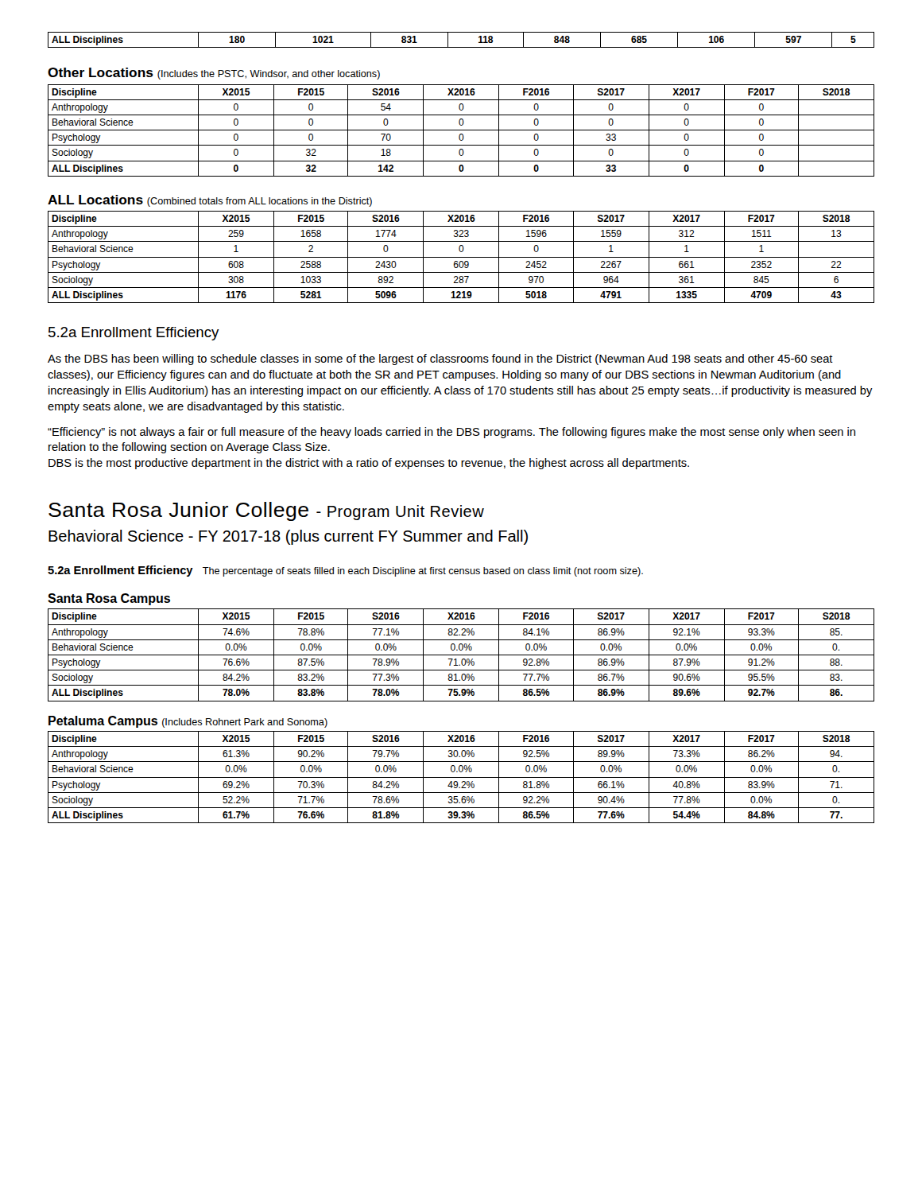| ALL Disciplines | 180 | 1021 | 831 | 118 | 848 | 685 | 106 | 597 | 5 |
Other Locations (Includes the PSTC, Windsor, and other locations)
| Discipline | X2015 | F2015 | S2016 | X2016 | F2016 | S2017 | X2017 | F2017 | S2018 |
| --- | --- | --- | --- | --- | --- | --- | --- | --- | --- |
| Anthropology | 0 | 0 | 54 | 0 | 0 | 0 | 0 | 0 | |
| Behavioral Science | 0 | 0 | 0 | 0 | 0 | 0 | 0 | 0 | |
| Psychology | 0 | 0 | 70 | 0 | 0 | 33 | 0 | 0 | |
| Sociology | 0 | 32 | 18 | 0 | 0 | 0 | 0 | 0 | |
| ALL Disciplines | 0 | 32 | 142 | 0 | 0 | 33 | 0 | 0 | |
ALL Locations (Combined totals from ALL locations in the District)
| Discipline | X2015 | F2015 | S2016 | X2016 | F2016 | S2017 | X2017 | F2017 | S2018 |
| --- | --- | --- | --- | --- | --- | --- | --- | --- | --- |
| Anthropology | 259 | 1658 | 1774 | 323 | 1596 | 1559 | 312 | 1511 | 13 |
| Behavioral Science | 1 | 2 | 0 | 0 | 0 | 1 | 1 | 1 | |
| Psychology | 608 | 2588 | 2430 | 609 | 2452 | 2267 | 661 | 2352 | 22 |
| Sociology | 308 | 1033 | 892 | 287 | 970 | 964 | 361 | 845 | 6 |
| ALL Disciplines | 1176 | 5281 | 5096 | 1219 | 5018 | 4791 | 1335 | 4709 | 43 |
5.2a Enrollment Efficiency
As the DBS has been willing to schedule classes in some of the largest of classrooms found in the District (Newman Aud 198 seats and other 45-60 seat classes), our Efficiency figures can and do fluctuate at both the SR and PET campuses. Holding so many of our DBS sections in Newman Auditorium (and increasingly in Ellis Auditorium) has an interesting impact on our efficiently. A class of 170 students still has about 25 empty seats…if productivity is measured by empty seats alone, we are disadvantaged by this statistic.
“Efficiency” is not always a fair or full measure of the heavy loads carried in the DBS programs. The following figures make the most sense only when seen in relation to the following section on Average Class Size.
DBS is the most productive department in the district with a ratio of expenses to revenue, the highest across all departments.
Santa Rosa Junior College - Program Unit Review
Behavioral Science - FY 2017-18 (plus current FY Summer and Fall)
5.2a Enrollment Efficiency The percentage of seats filled in each Discipline at first census based on class limit (not room size).
Santa Rosa Campus
| Discipline | X2015 | F2015 | S2016 | X2016 | F2016 | S2017 | X2017 | F2017 | S2018 |
| --- | --- | --- | --- | --- | --- | --- | --- | --- | --- |
| Anthropology | 74.6% | 78.8% | 77.1% | 82.2% | 84.1% | 86.9% | 92.1% | 93.3% | 85. |
| Behavioral Science | 0.0% | 0.0% | 0.0% | 0.0% | 0.0% | 0.0% | 0.0% | 0.0% | 0. |
| Psychology | 76.6% | 87.5% | 78.9% | 71.0% | 92.8% | 86.9% | 87.9% | 91.2% | 88. |
| Sociology | 84.2% | 83.2% | 77.3% | 81.0% | 77.7% | 86.7% | 90.6% | 95.5% | 83. |
| ALL Disciplines | 78.0% | 83.8% | 78.0% | 75.9% | 86.5% | 86.9% | 89.6% | 92.7% | 86. |
Petaluma Campus (Includes Rohnert Park and Sonoma)
| Discipline | X2015 | F2015 | S2016 | X2016 | F2016 | S2017 | X2017 | F2017 | S2018 |
| --- | --- | --- | --- | --- | --- | --- | --- | --- | --- |
| Anthropology | 61.3% | 90.2% | 79.7% | 30.0% | 92.5% | 89.9% | 73.3% | 86.2% | 94. |
| Behavioral Science | 0.0% | 0.0% | 0.0% | 0.0% | 0.0% | 0.0% | 0.0% | 0.0% | 0. |
| Psychology | 69.2% | 70.3% | 84.2% | 49.2% | 81.8% | 66.1% | 40.8% | 83.9% | 71. |
| Sociology | 52.2% | 71.7% | 78.6% | 35.6% | 92.2% | 90.4% | 77.8% | 0.0% | 0. |
| ALL Disciplines | 61.7% | 76.6% | 81.8% | 39.3% | 86.5% | 77.6% | 54.4% | 84.8% | 77. |